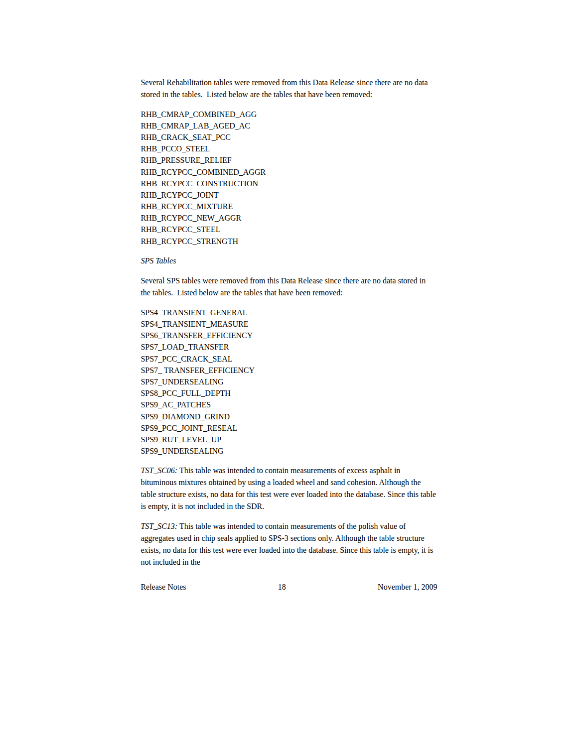Several Rehabilitation tables were removed from this Data Release since there are no data stored in the tables. Listed below are the tables that have been removed:
RHB_CMRAP_COMBINED_AGG
RHB_CMRAP_LAB_AGED_AC
RHB_CRACK_SEAT_PCC
RHB_PCCO_STEEL
RHB_PRESSURE_RELIEF
RHB_RCYPCC_COMBINED_AGGR
RHB_RCYPCC_CONSTRUCTION
RHB_RCYPCC_JOINT
RHB_RCYPCC_MIXTURE
RHB_RCYPCC_NEW_AGGR
RHB_RCYPCC_STEEL
RHB_RCYPCC_STRENGTH
SPS Tables
Several SPS tables were removed from this Data Release since there are no data stored in the tables. Listed below are the tables that have been removed:
SPS4_TRANSIENT_GENERAL
SPS4_TRANSIENT_MEASURE
SPS6_TRANSFER_EFFICIENCY
SPS7_LOAD_TRANSFER
SPS7_PCC_CRACK_SEAL
SPS7_ TRANSFER_EFFICIENCY
SPS7_UNDERSEALING
SPS8_PCC_FULL_DEPTH
SPS9_AC_PATCHES
SPS9_DIAMOND_GRIND
SPS9_PCC_JOINT_RESEAL
SPS9_RUT_LEVEL_UP
SPS9_UNDERSEALING
TST_SC06: This table was intended to contain measurements of excess asphalt in bituminous mixtures obtained by using a loaded wheel and sand cohesion. Although the table structure exists, no data for this test were ever loaded into the database. Since this table is empty, it is not included in the SDR.
TST_SC13: This table was intended to contain measurements of the polish value of aggregates used in chip seals applied to SPS-3 sections only. Although the table structure exists, no data for this test were ever loaded into the database. Since this table is empty, it is not included in the
Release Notes 18 November 1, 2009